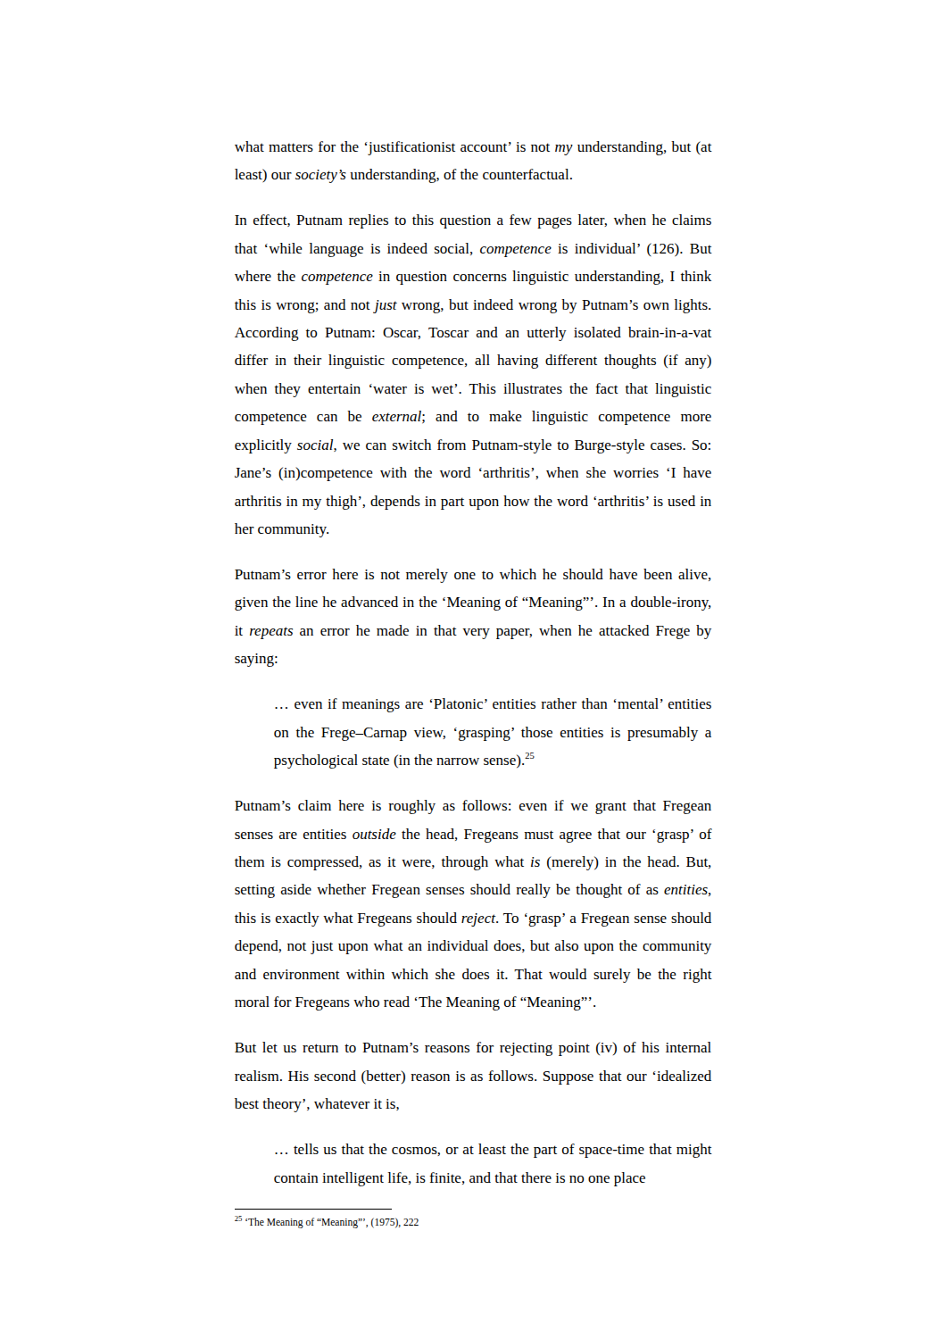what matters for the ‘justificationist account’ is not my understanding, but (at least) our society’s understanding, of the counterfactual.
In effect, Putnam replies to this question a few pages later, when he claims that ‘while language is indeed social, competence is individual’ (126). But where the competence in question concerns linguistic understanding, I think this is wrong; and not just wrong, but indeed wrong by Putnam’s own lights. According to Putnam: Oscar, Toscar and an utterly isolated brain-in-a-vat differ in their linguistic competence, all having different thoughts (if any) when they entertain ‘water is wet’. This illustrates the fact that linguistic competence can be external; and to make linguistic competence more explicitly social, we can switch from Putnam-style to Burge-style cases. So: Jane’s (in)competence with the word ‘arthritis’, when she worries ‘I have arthritis in my thigh’, depends in part upon how the word ‘arthritis’ is used in her community.
Putnam’s error here is not merely one to which he should have been alive, given the line he advanced in the ‘Meaning of “Meaning”’. In a double-irony, it repeats an error he made in that very paper, when he attacked Frege by saying:
… even if meanings are ‘Platonic’ entities rather than ‘mental’ entities on the Frege–Carnap view, ‘grasping’ those entities is presumably a psychological state (in the narrow sense).25
Putnam’s claim here is roughly as follows: even if we grant that Fregean senses are entities outside the head, Fregeans must agree that our ‘grasp’ of them is compressed, as it were, through what is (merely) in the head. But, setting aside whether Fregean senses should really be thought of as entities, this is exactly what Fregeans should reject. To ‘grasp’ a Fregean sense should depend, not just upon what an individual does, but also upon the community and environment within which she does it. That would surely be the right moral for Fregeans who read ‘The Meaning of “Meaning”’.
But let us return to Putnam’s reasons for rejecting point (iv) of his internal realism. His second (better) reason is as follows. Suppose that our ‘idealized best theory’, whatever it is,
… tells us that the cosmos, or at least the part of space-time that might contain intelligent life, is finite, and that there is no one place
25 ‘The Meaning of “Meaning”’, (1975), 222